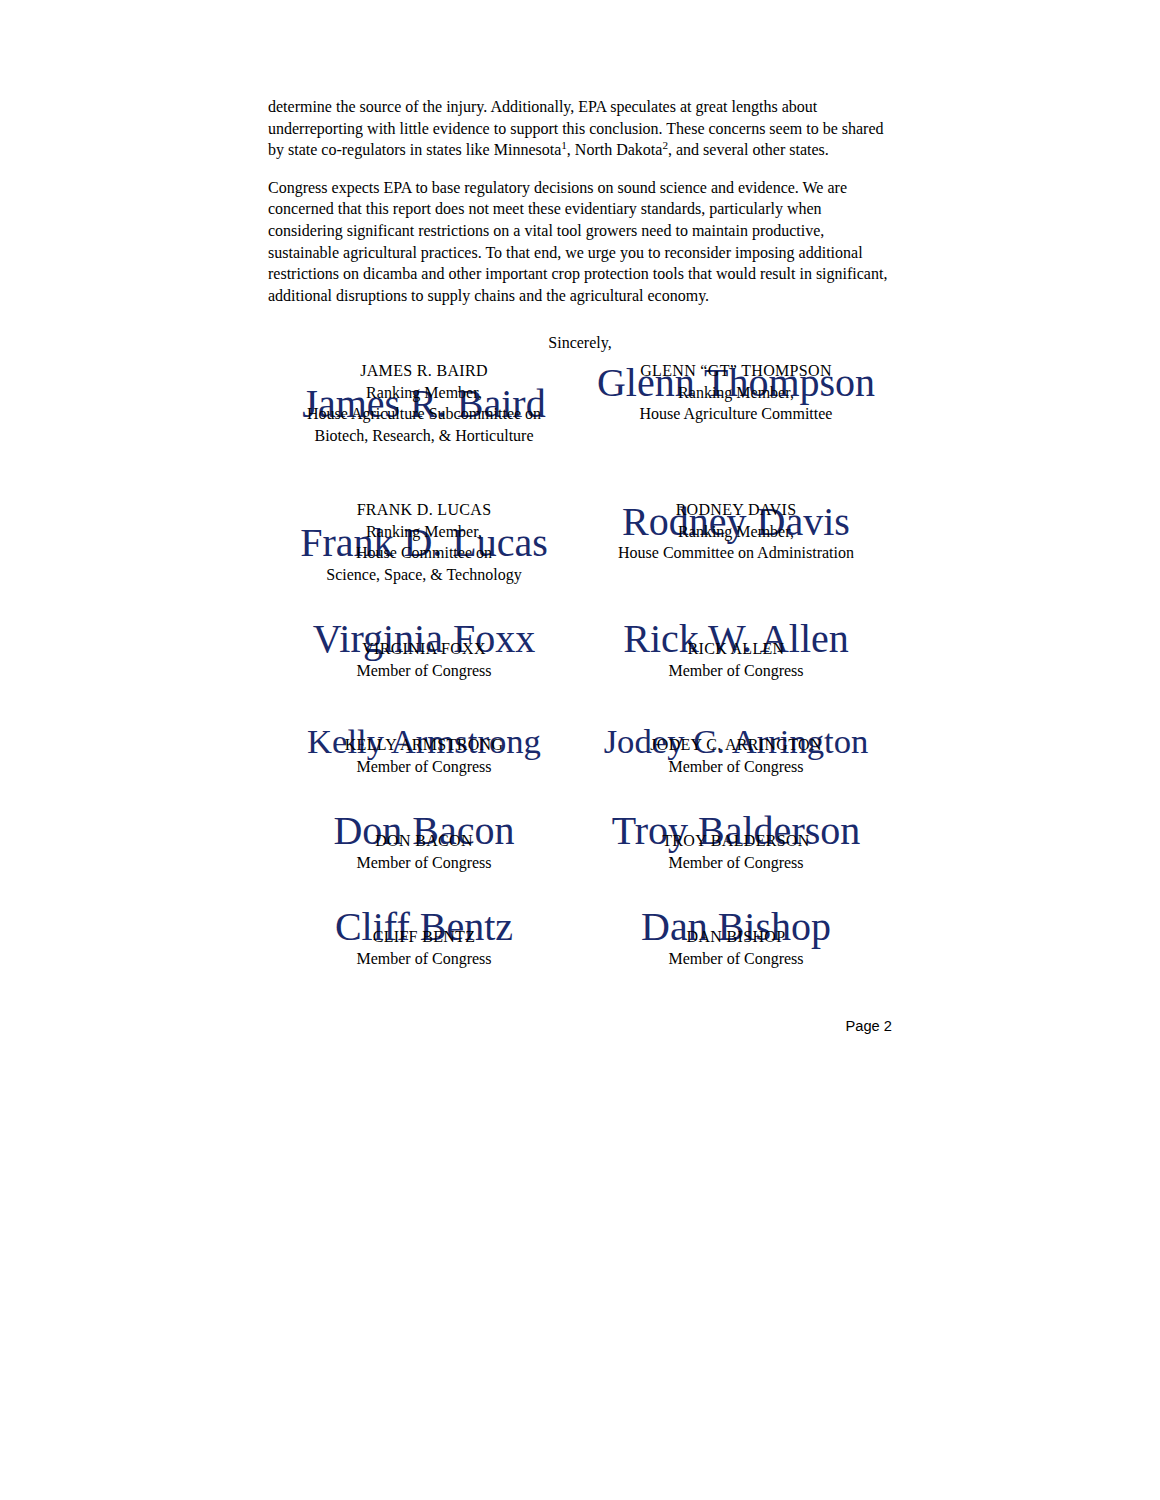determine the source of the injury. Additionally, EPA speculates at great lengths about underreporting with little evidence to support this conclusion. These concerns seem to be shared by state co-regulators in states like Minnesota1, North Dakota2, and several other states.
Congress expects EPA to base regulatory decisions on sound science and evidence. We are concerned that this report does not meet these evidentiary standards, particularly when considering significant restrictions on a vital tool growers need to maintain productive, sustainable agricultural practices. To that end, we urge you to reconsider imposing additional restrictions on dicamba and other important crop protection tools that would result in significant, additional disruptions to supply chains and the agricultural economy.
Sincerely,
| James R. Baird JAMES R. BAIRD Ranking Member, House Agriculture Subcommittee on Biotech, Research, & Horticulture | Glenn Thompson GLENN “GT” THOMPSON Ranking Member, House Agriculture Committee |
| Frank D. Lucas FRANK D. LUCAS Ranking Member, House Committee on Science, Space, & Technology | Rodney Davis RODNEY DAVIS Ranking Member, House Committee on Administration |
| Virginia Foxx VIRGINIA FOXX Member of Congress | Rick W. Allen RICK ALLEN Member of Congress |
| Kelly Armstrong KELLY ARMSTRONG Member of Congress | Jodey C. Arrington JODEY C. ARRINGTON Member of Congress |
| Don Bacon DON BACON Member of Congress | Troy Balderson TROY BALDERSON Member of Congress |
| Cliff Bentz CLIFF BENTZ Member of Congress | Dan Bishop DAN BISHOP Member of Congress |
Page 2